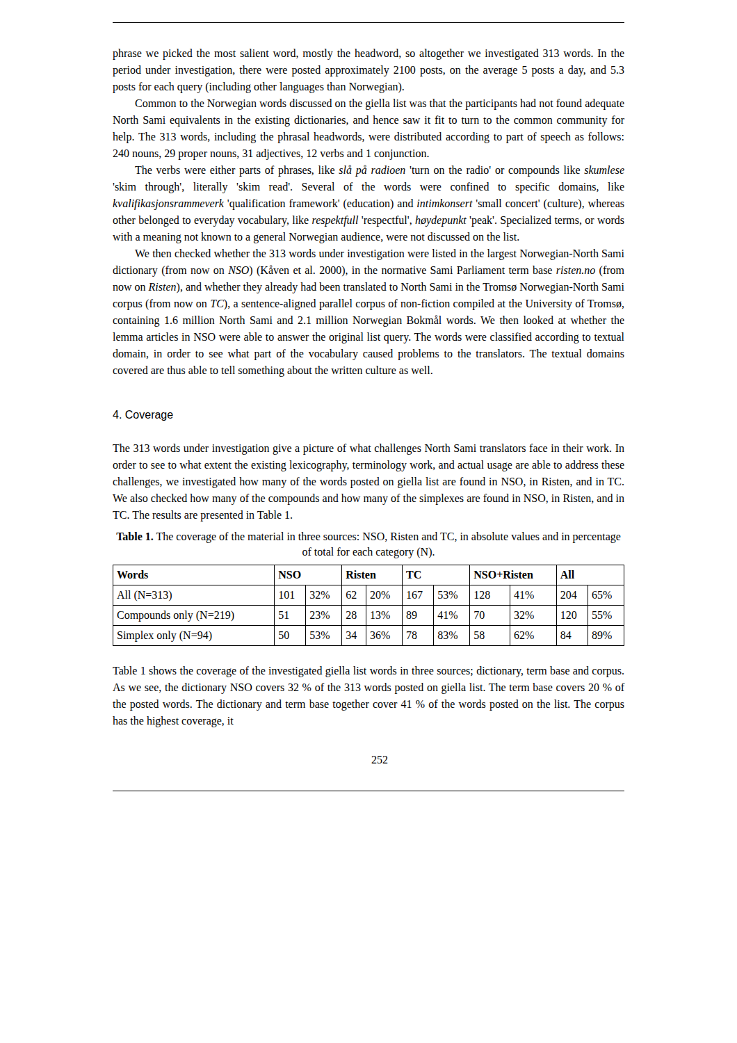phrase we picked the most salient word, mostly the headword, so altogether we investigated 313 words. In the period under investigation, there were posted approximately 2100 posts, on the average 5 posts a day, and 5.3 posts for each query (including other languages than Norwegian).
Common to the Norwegian words discussed on the giella list was that the participants had not found adequate North Sami equivalents in the existing dictionaries, and hence saw it fit to turn to the common community for help. The 313 words, including the phrasal headwords, were distributed according to part of speech as follows: 240 nouns, 29 proper nouns, 31 adjectives, 12 verbs and 1 conjunction.
The verbs were either parts of phrases, like slå på radioen 'turn on the radio' or compounds like skumlese 'skim through', literally 'skim read'. Several of the words were confined to specific domains, like kvalifikasjonsrammeverk 'qualification framework' (education) and intimkonsert 'small concert' (culture), whereas other belonged to everyday vocabulary, like respektfull 'respectful', høydepunkt 'peak'. Specialized terms, or words with a meaning not known to a general Norwegian audience, were not discussed on the list.
We then checked whether the 313 words under investigation were listed in the largest Norwegian-North Sami dictionary (from now on NSO) (Kåven et al. 2000), in the normative Sami Parliament term base risten.no (from now on Risten), and whether they already had been translated to North Sami in the Tromsø Norwegian-North Sami corpus (from now on TC), a sentence-aligned parallel corpus of non-fiction compiled at the University of Tromsø, containing 1.6 million North Sami and 2.1 million Norwegian Bokmål words. We then looked at whether the lemma articles in NSO were able to answer the original list query. The words were classified according to textual domain, in order to see what part of the vocabulary caused problems to the translators. The textual domains covered are thus able to tell something about the written culture as well.
4. Coverage
The 313 words under investigation give a picture of what challenges North Sami translators face in their work. In order to see to what extent the existing lexicography, terminology work, and actual usage are able to address these challenges, we investigated how many of the words posted on giella list are found in NSO, in Risten, and in TC. We also checked how many of the compounds and how many of the simplexes are found in NSO, in Risten, and in TC. The results are presented in Table 1.
Table 1. The coverage of the material in three sources: NSO, Risten and TC, in absolute values and in percentage of total for each category (N).
| Words | NSO | Risten | TC | NSO+Risten | All |
| --- | --- | --- | --- | --- | --- |
| All (N=313) | 101 | 32% | 62 | 20% | 167 | 53% | 128 | 41% | 204 | 65% |
| Compounds only (N=219) | 51 | 23% | 28 | 13% | 89 | 41% | 70 | 32% | 120 | 55% |
| Simplex only (N=94) | 50 | 53% | 34 | 36% | 78 | 83% | 58 | 62% | 84 | 89% |
Table 1 shows the coverage of the investigated giella list words in three sources; dictionary, term base and corpus. As we see, the dictionary NSO covers 32 % of the 313 words posted on giella list. The term base covers 20 % of the posted words. The dictionary and term base together cover 41 % of the words posted on the list. The corpus has the highest coverage, it
252